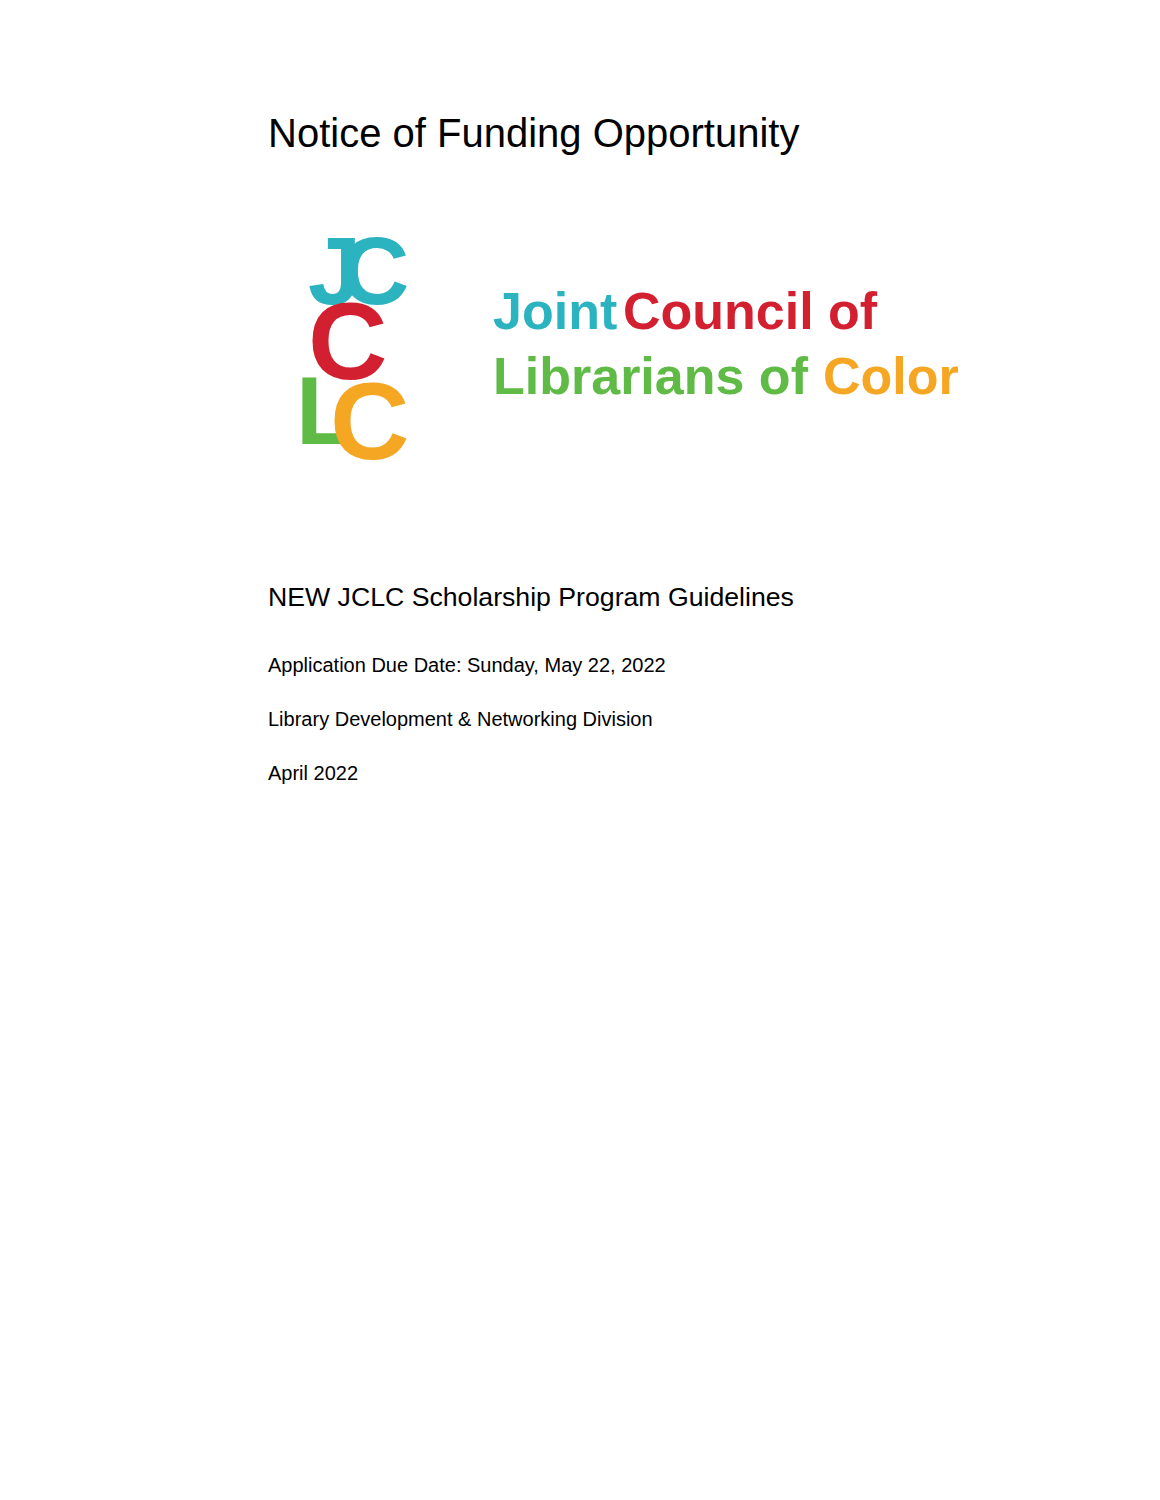Notice of Funding Opportunity
J C C L C Joint Council of Librarians of Color
NEW JCLC Scholarship Program Guidelines
Application Due Date: Sunday, May 22, 2022
Library Development & Networking Division
April 2022